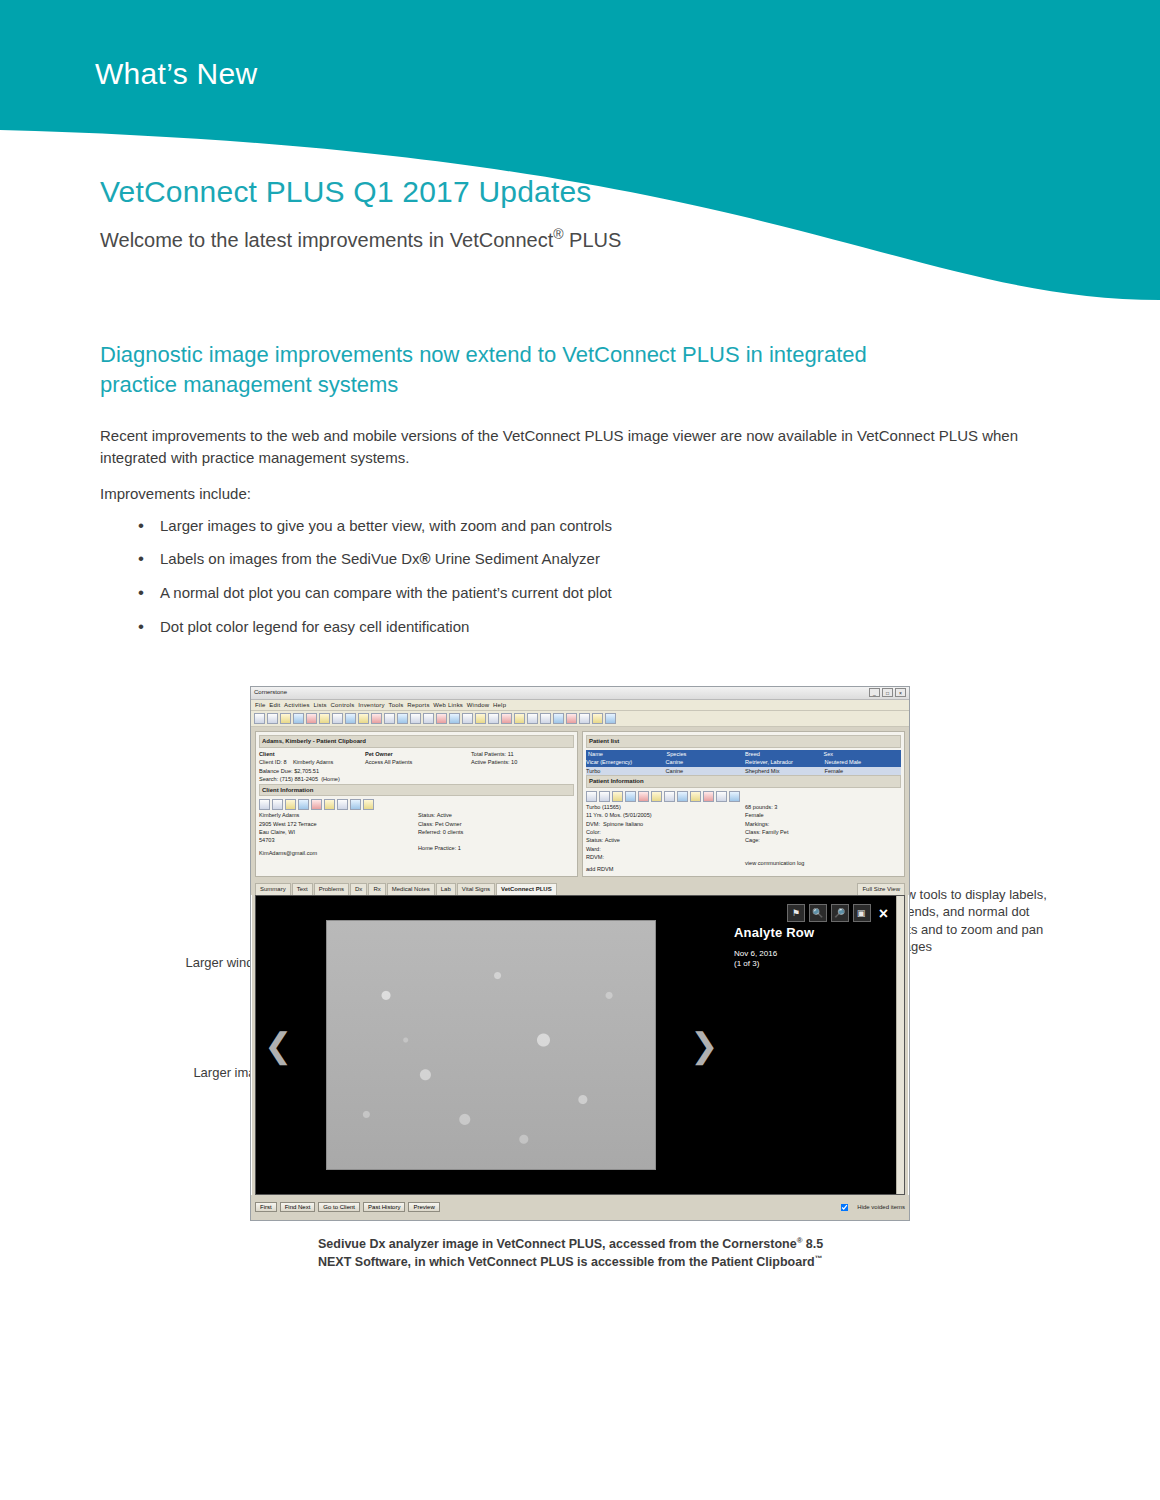What’s New
VetConnect PLUS Q1 2017 Updates
Welcome to the latest improvements in VetConnect® PLUS
Diagnostic image improvements now extend to VetConnect PLUS in integrated practice management systems
Recent improvements to the web and mobile versions of the VetConnect PLUS image viewer are now available in VetConnect PLUS when integrated with practice management systems.
Improvements include:
Larger images to give you a better view, with zoom and pan controls
Labels on images from the SediVue Dx® Urine Sediment Analyzer
A normal dot plot you can compare with the patient’s current dot plot
Dot plot color legend for easy cell identification
Larger window
Larger image
New tools to display labels, legends, and normal dot plots and to zoom and pan images
Cornerstone _□×
File Edit Activities Lists Controls Inventory Tools Reports Web Links Window Help
Adams, Kimberly - Patient Clipboard
Client
Client ID: 8 Kimberly Adams
Balance Due: $2,705.51
Search: (715) 881-2405 (Home)
Pet Owner
Access All Patients
Total Patients: 11
Active Patients: 10
Client Information
Kimberly Adams
2905 West 172 Terrace
Eau Claire, WI
54703
KimAdams@gmail.com
Status: Active
Class: Pet Owner
Referred: 0 clients
Home Practice: 1
Patient list
Name
Species
Breed
Sex
Vicar (Emergency)
Canine
Retriever, Labrador
Neutered Male
Turbo
Canine
Shepherd Mix
Female
Patient Information
Turbo (11565)
11 Yrs. 0 Mos. (5/01/2005)
DVM: Spinone Italiano
Color:
Status: Active
Ward:
RDVM:
add RDVM
68 pounds: 3
Female
Markings:
Class: Family Pet
Cage:
view communication log
Summary Text Problems Dx Rx Medical Notes Lab Vital Signs VetConnect PLUS Full Size View
❮
❯
⚑ 🔍 🔎 ▣ ×
Analyte Row
Nov 6, 2016
(1 of 3)
First Find Next Go to Client Past History Preview Hide voided items
Sedivue Dx analyzer image in VetConnect PLUS, accessed from the Cornerstone® 8.5 NEXT Software, in which VetConnect PLUS is accessible from the Patient Clipboard™